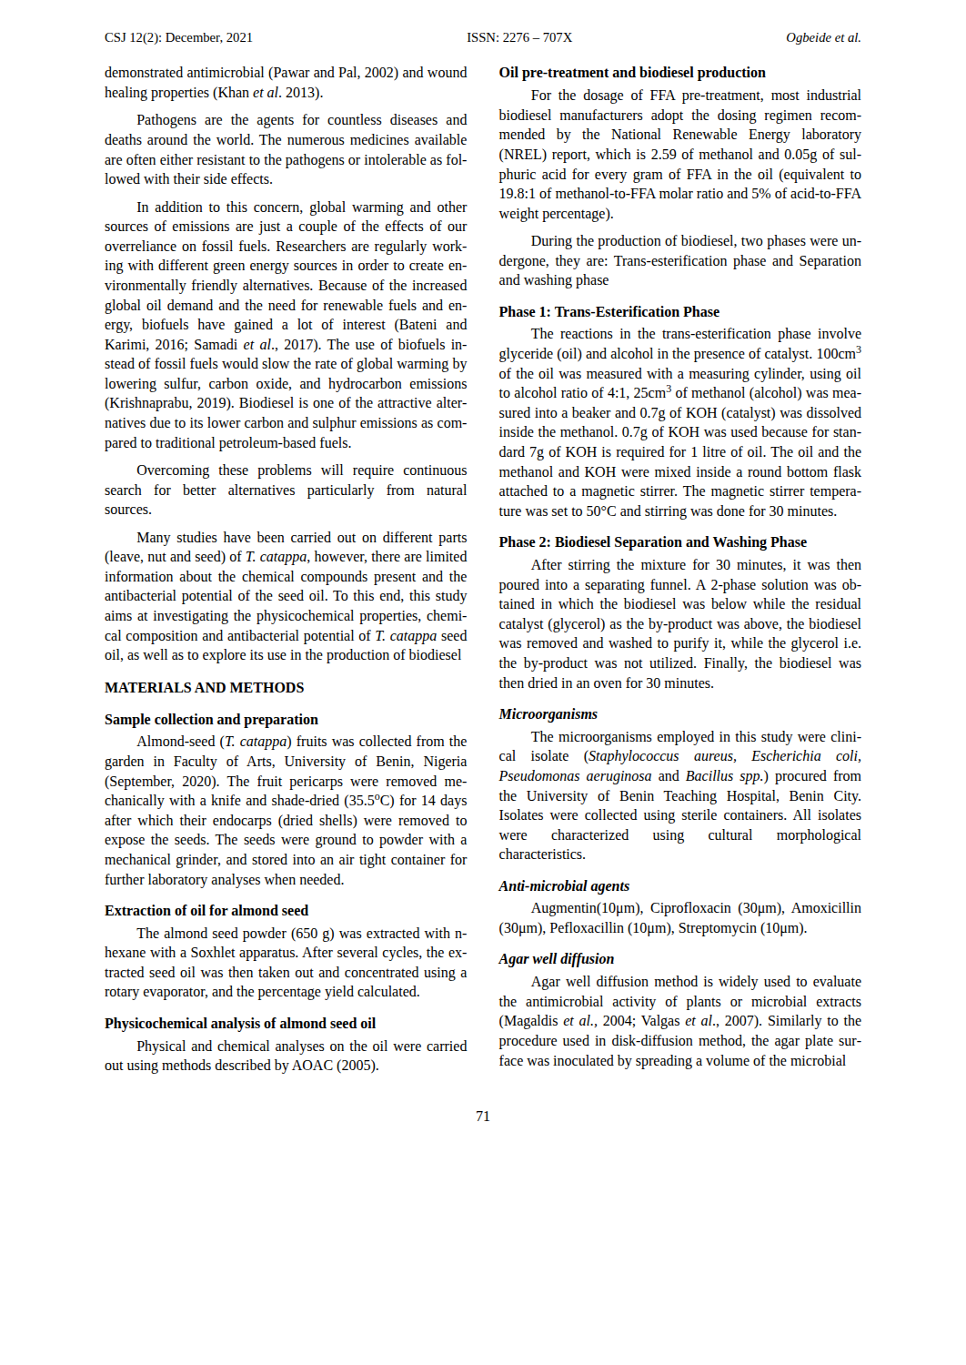CSJ 12(2): December, 2021 ISSN: 2276 – 707X Ogbeide et al.
demonstrated antimicrobial (Pawar and Pal, 2002) and wound healing properties (Khan et al. 2013).
Pathogens are the agents for countless diseases and deaths around the world. The numerous medicines available are often either resistant to the pathogens or intolerable as followed with their side effects.
In addition to this concern, global warming and other sources of emissions are just a couple of the effects of our overreliance on fossil fuels. Researchers are regularly working with different green energy sources in order to create environmentally friendly alternatives. Because of the increased global oil demand and the need for renewable fuels and energy, biofuels have gained a lot of interest (Bateni and Karimi, 2016; Samadi et al., 2017). The use of biofuels instead of fossil fuels would slow the rate of global warming by lowering sulfur, carbon oxide, and hydrocarbon emissions (Krishnaprabu, 2019). Biodiesel is one of the attractive alternatives due to its lower carbon and sulphur emissions as compared to traditional petroleum-based fuels.
Overcoming these problems will require continuous search for better alternatives particularly from natural sources.
Many studies have been carried out on different parts (leave, nut and seed) of T. catappa, however, there are limited information about the chemical compounds present and the antibacterial potential of the seed oil. To this end, this study aims at investigating the physicochemical properties, chemical composition and antibacterial potential of T. catappa seed oil, as well as to explore its use in the production of biodiesel
MATERIALS AND METHODS
Sample collection and preparation
Almond-seed (T. catappa) fruits was collected from the garden in Faculty of Arts, University of Benin, Nigeria (September, 2020). The fruit pericarps were removed mechanically with a knife and shade-dried (35.5oC) for 14 days after which their endocarps (dried shells) were removed to expose the seeds. The seeds were ground to powder with a mechanical grinder, and stored into an air tight container for further laboratory analyses when needed.
Extraction of oil for almond seed
The almond seed powder (650 g) was extracted with n-hexane with a Soxhlet apparatus. After several cycles, the extracted seed oil was then taken out and concentrated using a rotary evaporator, and the percentage yield calculated.
Physicochemical analysis of almond seed oil
Physical and chemical analyses on the oil were carried out using methods described by AOAC (2005).
Oil pre-treatment and biodiesel production
For the dosage of FFA pre-treatment, most industrial biodiesel manufacturers adopt the dosing regimen recommended by the National Renewable Energy laboratory (NREL) report, which is 2.59 of methanol and 0.05g of sulphuric acid for every gram of FFA in the oil (equivalent to 19.8:1 of methanol-to-FFA molar ratio and 5% of acid-to-FFA weight percentage).
During the production of biodiesel, two phases were undergone, they are: Trans-esterification phase and Separation and washing phase
Phase 1: Trans-Esterification Phase
The reactions in the trans-esterification phase involve glyceride (oil) and alcohol in the presence of catalyst. 100cm3 of the oil was measured with a measuring cylinder, using oil to alcohol ratio of 4:1, 25cm3 of methanol (alcohol) was measured into a beaker and 0.7g of KOH (catalyst) was dissolved inside the methanol. 0.7g of KOH was used because for standard 7g of KOH is required for 1 litre of oil. The oil and the methanol and KOH were mixed inside a round bottom flask attached to a magnetic stirrer. The magnetic stirrer temperature was set to 50°C and stirring was done for 30 minutes.
Phase 2: Biodiesel Separation and Washing Phase
After stirring the mixture for 30 minutes, it was then poured into a separating funnel. A 2-phase solution was obtained in which the biodiesel was below while the residual catalyst (glycerol) as the by-product was above, the biodiesel was removed and washed to purify it, while the glycerol i.e. the by-product was not utilized. Finally, the biodiesel was then dried in an oven for 30 minutes.
Microorganisms
The microorganisms employed in this study were clinical isolate (Staphylococcus aureus, Escherichia coli, Pseudomonas aeruginosa and Bacillus spp.) procured from the University of Benin Teaching Hospital, Benin City. Isolates were collected using sterile containers. All isolates were characterized using cultural morphological characteristics.
Anti-microbial agents
Augmentin(10μm), Ciprofloxacin (30μm), Amoxicillin (30μm), Pefloxacillin (10μm), Streptomycin (10μm).
Agar well diffusion
Agar well diffusion method is widely used to evaluate the antimicrobial activity of plants or microbial extracts (Magaldis et al., 2004; Valgas et al., 2007). Similarly to the procedure used in disk-diffusion method, the agar plate surface was inoculated by spreading a volume of the microbial
71